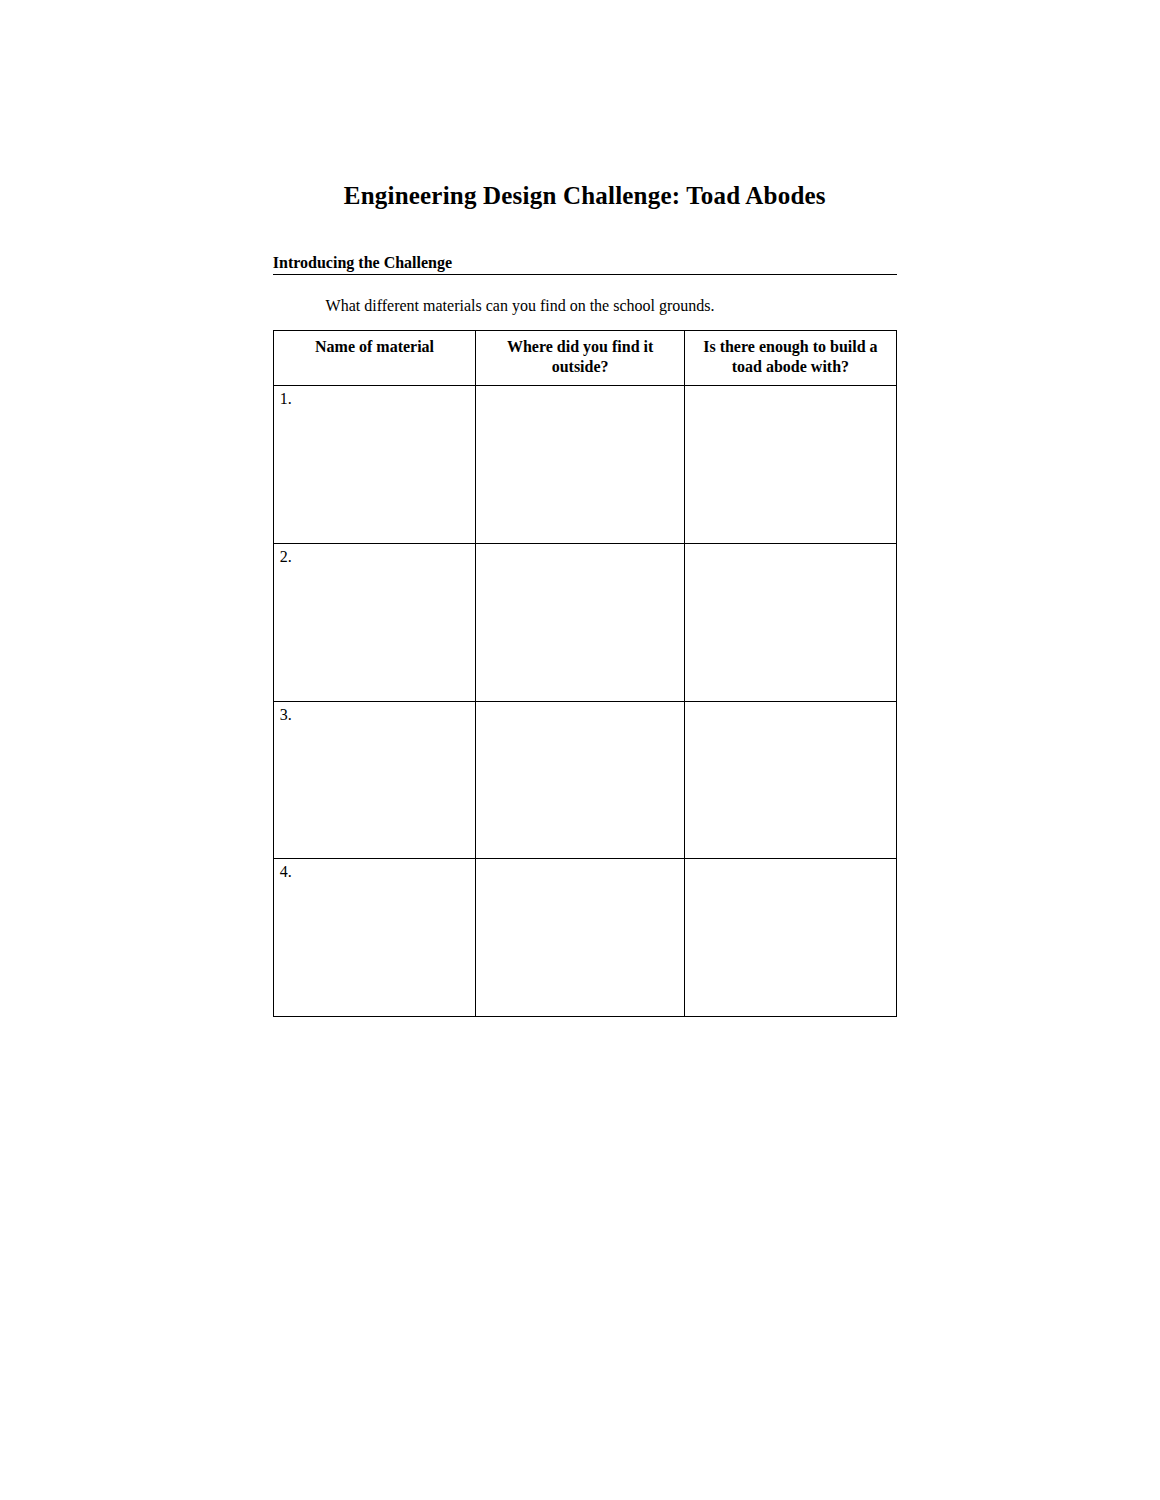Engineering Design Challenge: Toad Abodes
Introducing the Challenge
What different materials can you find on the school grounds.
| Name of material | Where did you find it outside? | Is there enough to build a toad abode with? |
| --- | --- | --- |
| 1. | | |
| 2. | | |
| 3. | | |
| 4. | | |